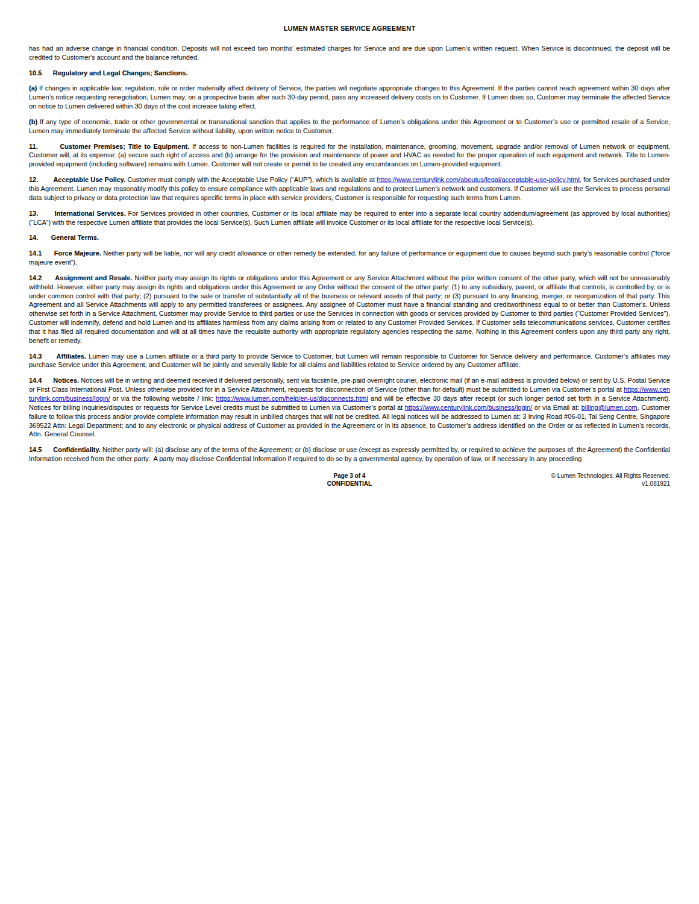LUMEN MASTER SERVICE AGREEMENT
has had an adverse change in financial condition. Deposits will not exceed two months’ estimated charges for Service and are due upon Lumen’s written request. When Service is discontinued, the deposit will be credited to Customer's account and the balance refunded.
10.5 Regulatory and Legal Changes; Sanctions.
(a) If changes in applicable law, regulation, rule or order materially affect delivery of Service, the parties will negotiate appropriate changes to this Agreement. If the parties cannot reach agreement within 30 days after Lumen’s notice requesting renegotiation, Lumen may, on a prospective basis after such 30-day period, pass any increased delivery costs on to Customer. If Lumen does so, Customer may terminate the affected Service on notice to Lumen delivered within 30 days of the cost increase taking effect.
(b) If any type of economic, trade or other governmental or transnational sanction that applies to the performance of Lumen’s obligations under this Agreement or to Customer’s use or permitted resale of a Service, Lumen may immediately terminate the affected Service without liability, upon written notice to Customer.
11. Customer Premises; Title to Equipment. If access to non-Lumen facilities is required for the installation, maintenance, grooming, movement, upgrade and/or removal of Lumen network or equipment, Customer will, at its expense: (a) secure such right of access and (b) arrange for the provision and maintenance of power and HVAC as needed for the proper operation of such equipment and network. Title to Lumen-provided equipment (including software) remains with Lumen. Customer will not create or permit to be created any encumbrances on Lumen-provided equipment.
12. Acceptable Use Policy. Customer must comply with the Acceptable Use Policy (“AUP”), which is available at https://www.centurylink.com/aboutus/legal/acceptable-use-policy.html, for Services purchased under this Agreement. Lumen may reasonably modify this policy to ensure compliance with applicable laws and regulations and to protect Lumen's network and customers. If Customer will use the Services to process personal data subject to privacy or data protection law that requires specific terms in place with service providers, Customer is responsible for requesting such terms from Lumen.
13. International Services. For Services provided in other countries, Customer or its local affiliate may be required to enter into a separate local country addendum/agreement (as approved by local authorities) (“LCA”) with the respective Lumen affiliate that provides the local Service(s). Such Lumen affiliate will invoice Customer or its local affiliate for the respective local Service(s).
14. General Terms.
14.1 Force Majeure. Neither party will be liable, nor will any credit allowance or other remedy be extended, for any failure of performance or equipment due to causes beyond such party’s reasonable control (“force majeure event”).
14.2 Assignment and Resale. Neither party may assign its rights or obligations under this Agreement or any Service Attachment without the prior written consent of the other party, which will not be unreasonably withheld. However, either party may assign its rights and obligations under this Agreement or any Order without the consent of the other party: (1) to any subsidiary, parent, or affiliate that controls, is controlled by, or is under common control with that party; (2) pursuant to the sale or transfer of substantially all of the business or relevant assets of that party; or (3) pursuant to any financing, merger, or reorganization of that party. This Agreement and all Service Attachments will apply to any permitted transferees or assignees. Any assignee of Customer must have a financial standing and creditworthiness equal to or better than Customer's. Unless otherwise set forth in a Service Attachment, Customer may provide Service to third parties or use the Services in connection with goods or services provided by Customer to third parties (“Customer Provided Services”). Customer will indemnify, defend and hold Lumen and its affiliates harmless from any claims arising from or related to any Customer Provided Services. If Customer sells telecommunications services, Customer certifies that it has filed all required documentation and will at all times have the requisite authority with appropriate regulatory agencies respecting the same. Nothing in this Agreement confers upon any third party any right, benefit or remedy.
14.3 Affiliates. Lumen may use a Lumen affiliate or a third party to provide Service to Customer, but Lumen will remain responsible to Customer for Service delivery and performance. Customer’s affiliates may purchase Service under this Agreement, and Customer will be jointly and severally liable for all claims and liabilities related to Service ordered by any Customer affiliate.
14.4 Notices. Notices will be in writing and deemed received if delivered personally, sent via facsimile, pre-paid overnight courier, electronic mail (if an e-mail address is provided below) or sent by U.S. Postal Service or First Class International Post. Unless otherwise provided for in a Service Attachment, requests for disconnection of Service (other than for default) must be submitted to Lumen via Customer’s portal at https://www.centurylink.com/business/login/ or via the following website / link: https://www.lumen.com/help/en-us/disconnects.html and will be effective 30 days after receipt (or such longer period set forth in a Service Attachment). Notices for billing inquiries/disputes or requests for Service Level credits must be submitted to Lumen via Customer’s portal at https://www.centurylink.com/business/login/ or via Email at: billing@lumen.com. Customer failure to follow this process and/or provide complete information may result in unbilled charges that will not be credited. All legal notices will be addressed to Lumen at: 3 Irving Road #06-01, Tai Seng Centre, Singapore 369522 Attn: Legal Department; and to any electronic or physical address of Customer as provided in the Agreement or in its absence, to Customer’s address identified on the Order or as reflected in Lumen's records, Attn. General Counsel.
14.5 Confidentiality. Neither party will: (a) disclose any of the terms of the Agreement; or (b) disclose or use (except as expressly permitted by, or required to achieve the purposes of, the Agreement) the Confidential Information received from the other party. A party may disclose Confidential Information if required to do so by a governmental agency, by operation of law, or if necessary in any proceeding
Page 3 of 4
CONFIDENTIAL
© Lumen Technologies. All Rights Reserved.
v1.081921